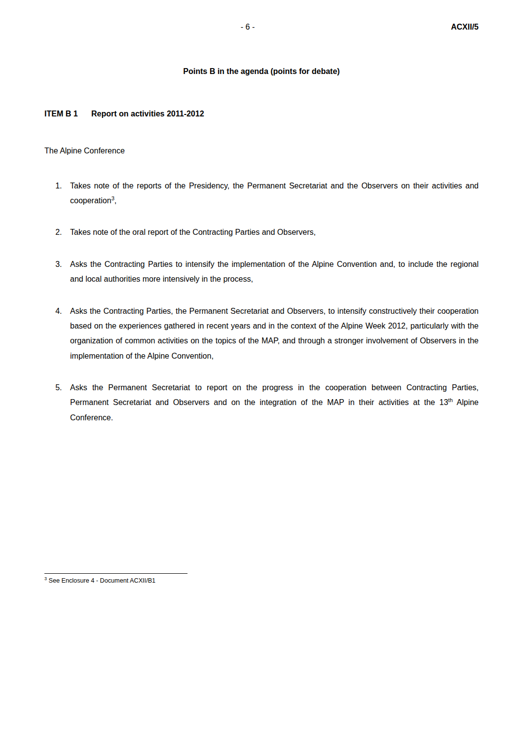- 6 - ACXII/5
Points B in the agenda (points for debate)
ITEM B 1 Report on activities 2011-2012
The Alpine Conference
Takes note of the reports of the Presidency, the Permanent Secretariat and the Observers on their activities and cooperation3,
Takes note of the oral report of the Contracting Parties and Observers,
Asks the Contracting Parties to intensify the implementation of the Alpine Convention and, to include the regional and local authorities more intensively in the process,
Asks the Contracting Parties, the Permanent Secretariat and Observers, to intensify constructively their cooperation based on the experiences gathered in recent years and in the context of the Alpine Week 2012, particularly with the organization of common activities on the topics of the MAP, and through a stronger involvement of Observers in the implementation of the Alpine Convention,
Asks the Permanent Secretariat to report on the progress in the cooperation between Contracting Parties, Permanent Secretariat and Observers and on the integration of the MAP in their activities at the 13th Alpine Conference.
3 See Enclosure 4 - Document ACXII/B1